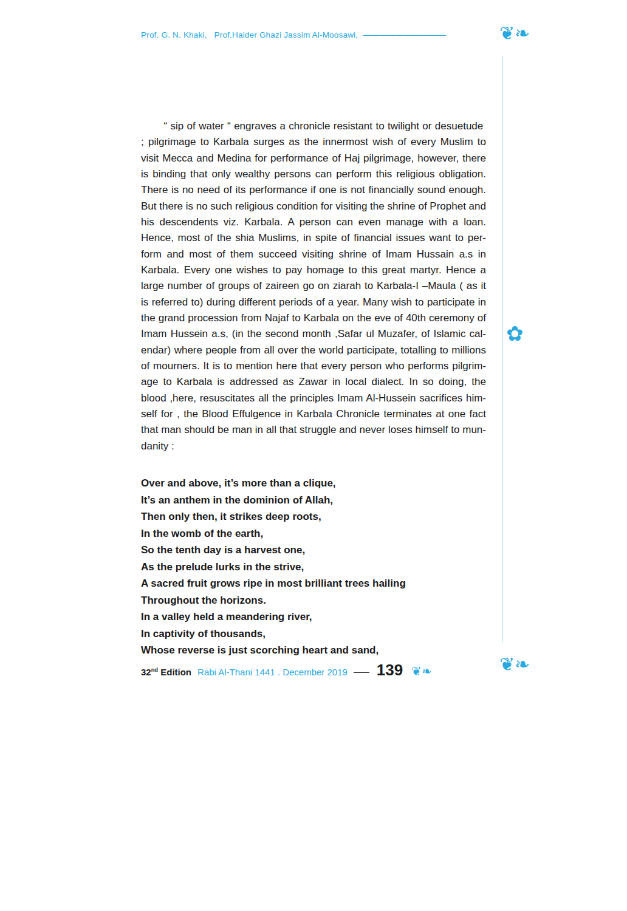❦❧
✿
❦❧
Prof. G. N. Khaki, Prof.Haider Ghazi Jassim Al-Moosawi,——————————
“ sip of water “ engraves a chronicle resistant to twilight or desuetude ; pilgrimage to Karbala surges as the innermost wish of every Muslim to visit Mecca and Medina for performance of Haj pilgrimage, however, there is binding that only wealthy persons can perform this religious obligation. There is no need of its performance if one is not financially sound enough. But there is no such religious condition for visiting the shrine of Prophet and his descendents viz. Karbala. A person can even manage with a loan. Hence, most of the shia Muslims, in spite of financial issues want to perform and most of them succeed visiting shrine of Imam Hussain a.s in Karbala. Every one wishes to pay homage to this great martyr. Hence a large number of groups of zaireen go on ziarah to Karbala-I –Maula ( as it is referred to) during different periods of a year. Many wish to participate in the grand procession from Najaf to Karbala on the eve of 40th ceremony of Imam Hussein a.s, (in the second month ,Safar ul Muzafer, of Islamic calendar) where people from all over the world participate, totalling to millions of mourners. It is to mention here that every person who performs pilgrimage to Karbala is addressed as Zawar in local dialect. In so doing, the blood ,here, resuscitates all the principles Imam Al-Hussein sacrifices himself for , the Blood Effulgence in Karbala Chronicle terminates at one fact that man should be man in all that struggle and never loses himself to mundanity :
Over and above, it’s more than a clique,
It’s an anthem in the dominion of Allah,
Then only then, it strikes deep roots,
In the womb of the earth,
So the tenth day is a harvest one,
As the prelude lurks in the strive,
A sacred fruit grows ripe in most brilliant trees hailing
Throughout the horizons.
In a valley held a meandering river,
In captivity of thousands,
Whose reverse is just scorching heart and sand,
32nd Edition Rabi Al-Thani 1441 . December 2019 139 ❦❧